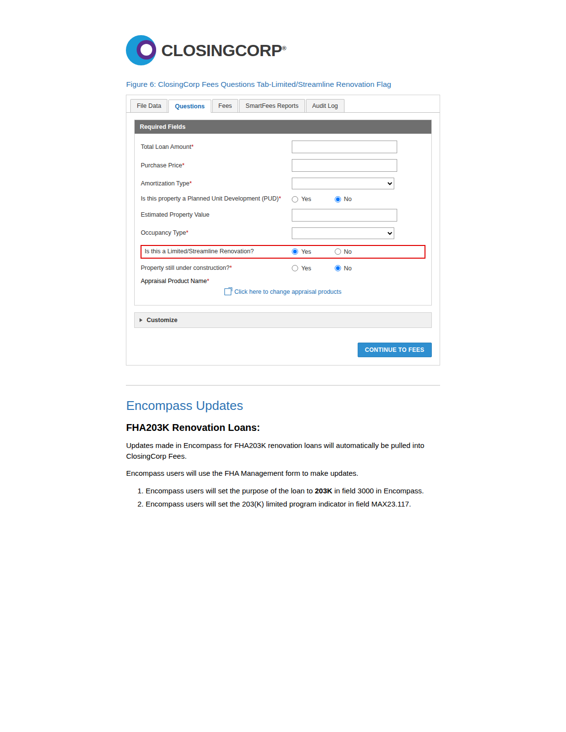CLOSINGCORP®
Figure 6: ClosingCorp Fees Questions Tab-Limited/Streamline Renovation Flag
File Data
Questions
Fees
SmartFees Reports
Audit Log
Required Fields
Total Loan Amount*
Purchase Price*
Amortization Type*
Is this property a Planned Unit Development (PUD)*
Yes No
Estimated Property Value
Occupancy Type*
Is this a Limited/Streamline Renovation?
Yes No
Property still under construction?*
Yes No
Appraisal Product Name*
Click here to change appraisal products
Customize
CONTINUE TO FEES
Encompass Updates
FHA203K Renovation Loans:
Updates made in Encompass for FHA203K renovation loans will automatically be pulled into ClosingCorp Fees.
Encompass users will use the FHA Management form to make updates.
Encompass users will set the purpose of the loan to 203K in field 3000 in Encompass.
Encompass users will set the 203(K) limited program indicator in field MAX23.117.